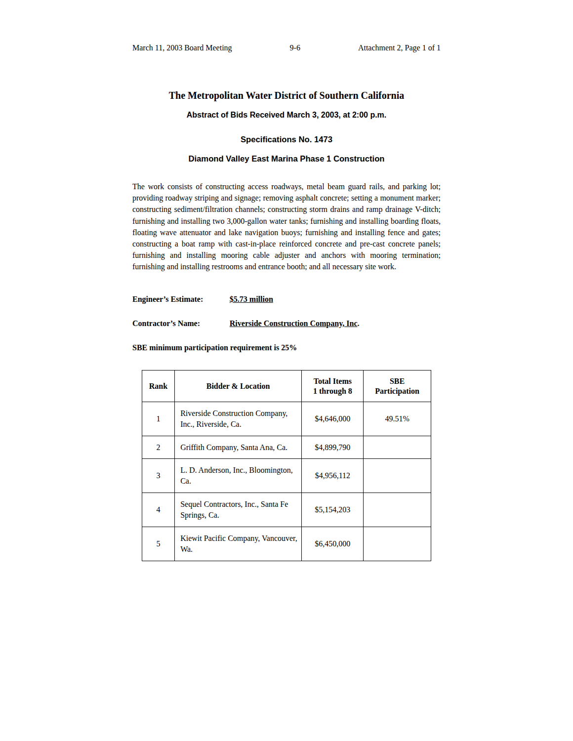March 11, 2003 Board Meeting
9-6
Attachment 2, Page 1 of 1
The Metropolitan Water District of Southern California
Abstract of Bids Received March 3, 2003, at 2:00 p.m.
Specifications No. 1473
Diamond Valley East Marina Phase 1 Construction
The work consists of constructing access roadways, metal beam guard rails, and parking lot; providing roadway striping and signage; removing asphalt concrete; setting a monument marker; constructing sediment/filtration channels; constructing storm drains and ramp drainage V-ditch; furnishing and installing two 3,000-gallon water tanks; furnishing and installing boarding floats, floating wave attenuator and lake navigation buoys; furnishing and installing fence and gates; constructing a boat ramp with cast-in-place reinforced concrete and pre-cast concrete panels; furnishing and installing mooring cable adjuster and anchors with mooring termination; furnishing and installing restrooms and entrance booth; and all necessary site work.
Engineer’s Estimate:$5.73 million
Contractor’s Name: Riverside Construction Company, Inc.
SBE minimum participation requirement is 25%
| Rank | Bidder & Location | Total Items 1 through 8 | SBE Participation |
| --- | --- | --- | --- |
| 1 | Riverside Construction Company, Inc., Riverside, Ca. | $4,646,000 | 49.51% |
| 2 | Griffith Company, Santa Ana, Ca. | $4,899,790 | |
| 3 | L. D. Anderson, Inc., Bloomington, Ca. | $4,956,112 | |
| 4 | Sequel Contractors, Inc., Santa Fe Springs, Ca. | $5,154,203 | |
| 5 | Kiewit Pacific Company, Vancouver, Wa. | $6,450,000 | |